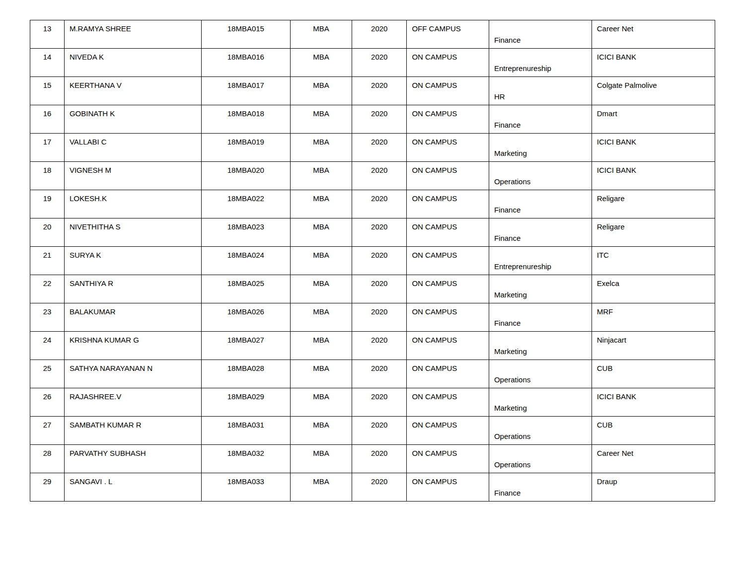| 13 | M.RAMYA SHREE | 18MBA015 | MBA | 2020 | OFF CAMPUS | Finance | Career Net |
| 14 | NIVEDA K | 18MBA016 | MBA | 2020 | ON CAMPUS | Entreprenureship | ICICI BANK |
| 15 | KEERTHANA V | 18MBA017 | MBA | 2020 | ON CAMPUS | HR | Colgate Palmolive |
| 16 | GOBINATH K | 18MBA018 | MBA | 2020 | ON CAMPUS | Finance | Dmart |
| 17 | VALLABI C | 18MBA019 | MBA | 2020 | ON CAMPUS | Marketing | ICICI BANK |
| 18 | VIGNESH M | 18MBA020 | MBA | 2020 | ON CAMPUS | Operations | ICICI BANK |
| 19 | LOKESH.K | 18MBA022 | MBA | 2020 | ON CAMPUS | Finance | Religare |
| 20 | NIVETHITHA S | 18MBA023 | MBA | 2020 | ON CAMPUS | Finance | Religare |
| 21 | SURYA K | 18MBA024 | MBA | 2020 | ON CAMPUS | Entreprenureship | ITC |
| 22 | SANTHIYA R | 18MBA025 | MBA | 2020 | ON CAMPUS | Marketing | Exelca |
| 23 | BALAKUMAR | 18MBA026 | MBA | 2020 | ON CAMPUS | Finance | MRF |
| 24 | KRISHNA KUMAR G | 18MBA027 | MBA | 2020 | ON CAMPUS | Marketing | Ninjacart |
| 25 | SATHYA NARAYANAN N | 18MBA028 | MBA | 2020 | ON CAMPUS | Operations | CUB |
| 26 | RAJASHREE.V | 18MBA029 | MBA | 2020 | ON CAMPUS | Marketing | ICICI BANK |
| 27 | SAMBATH KUMAR R | 18MBA031 | MBA | 2020 | ON CAMPUS | Operations | CUB |
| 28 | PARVATHY SUBHASH | 18MBA032 | MBA | 2020 | ON CAMPUS | Operations | Career Net |
| 29 | SANGAVI . L | 18MBA033 | MBA | 2020 | ON CAMPUS | Finance | Draup |